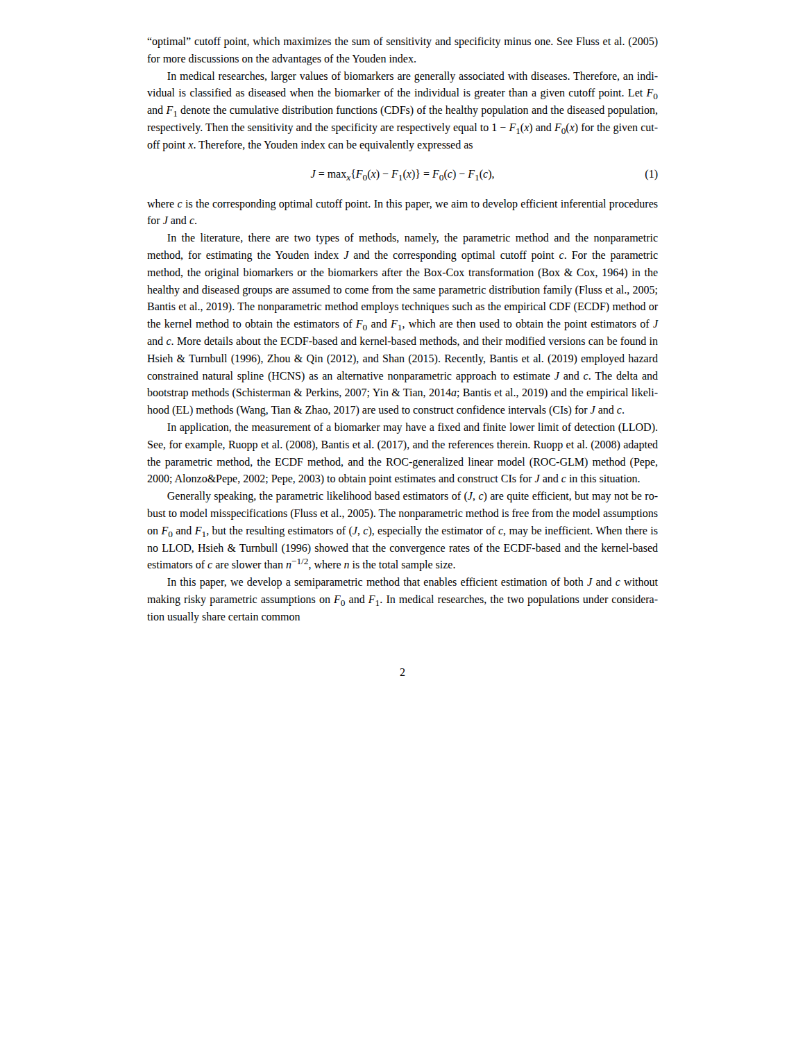“optimal” cutoff point, which maximizes the sum of sensitivity and specificity minus one. See Fluss et al. (2005) for more discussions on the advantages of the Youden index.
In medical researches, larger values of biomarkers are generally associated with diseases. Therefore, an individual is classified as diseased when the biomarker of the individual is greater than a given cutoff point. Let F0 and F1 denote the cumulative distribution functions (CDFs) of the healthy population and the diseased population, respectively. Then the sensitivity and the specificity are respectively equal to 1 − F1(x) and F0(x) for the given cutoff point x. Therefore, the Youden index can be equivalently expressed as
J = maxx{F0(x) − F1(x)} = F0(c) − F1(c),
(1)
where c is the corresponding optimal cutoff point. In this paper, we aim to develop efficient inferential procedures for J and c.
In the literature, there are two types of methods, namely, the parametric method and the nonparametric method, for estimating the Youden index J and the corresponding optimal cutoff point c. For the parametric method, the original biomarkers or the biomarkers after the Box-Cox transformation (Box & Cox, 1964) in the healthy and diseased groups are assumed to come from the same parametric distribution family (Fluss et al., 2005; Bantis et al., 2019). The nonparametric method employs techniques such as the empirical CDF (ECDF) method or the kernel method to obtain the estimators of F0 and F1, which are then used to obtain the point estimators of J and c. More details about the ECDF-based and kernel-based methods, and their modified versions can be found in Hsieh & Turnbull (1996), Zhou & Qin (2012), and Shan (2015). Recently, Bantis et al. (2019) employed hazard constrained natural spline (HCNS) as an alternative nonparametric approach to estimate J and c. The delta and bootstrap methods (Schisterman & Perkins, 2007; Yin & Tian, 2014a; Bantis et al., 2019) and the empirical likelihood (EL) methods (Wang, Tian & Zhao, 2017) are used to construct confidence intervals (CIs) for J and c.
In application, the measurement of a biomarker may have a fixed and finite lower limit of detection (LLOD). See, for example, Ruopp et al. (2008), Bantis et al. (2017), and the references therein. Ruopp et al. (2008) adapted the parametric method, the ECDF method, and the ROC-generalized linear model (ROC-GLM) method (Pepe, 2000; Alonzo&Pepe, 2002; Pepe, 2003) to obtain point estimates and construct CIs for J and c in this situation.
Generally speaking, the parametric likelihood based estimators of (J, c) are quite efficient, but may not be robust to model misspecifications (Fluss et al., 2005). The nonparametric method is free from the model assumptions on F0 and F1, but the resulting estimators of (J, c), especially the estimator of c, may be inefficient. When there is no LLOD, Hsieh & Turnbull (1996) showed that the convergence rates of the ECDF-based and the kernel-based estimators of c are slower than n−1/2, where n is the total sample size.
In this paper, we develop a semiparametric method that enables efficient estimation of both J and c without making risky parametric assumptions on F0 and F1. In medical researches, the two populations under consideration usually share certain common
2